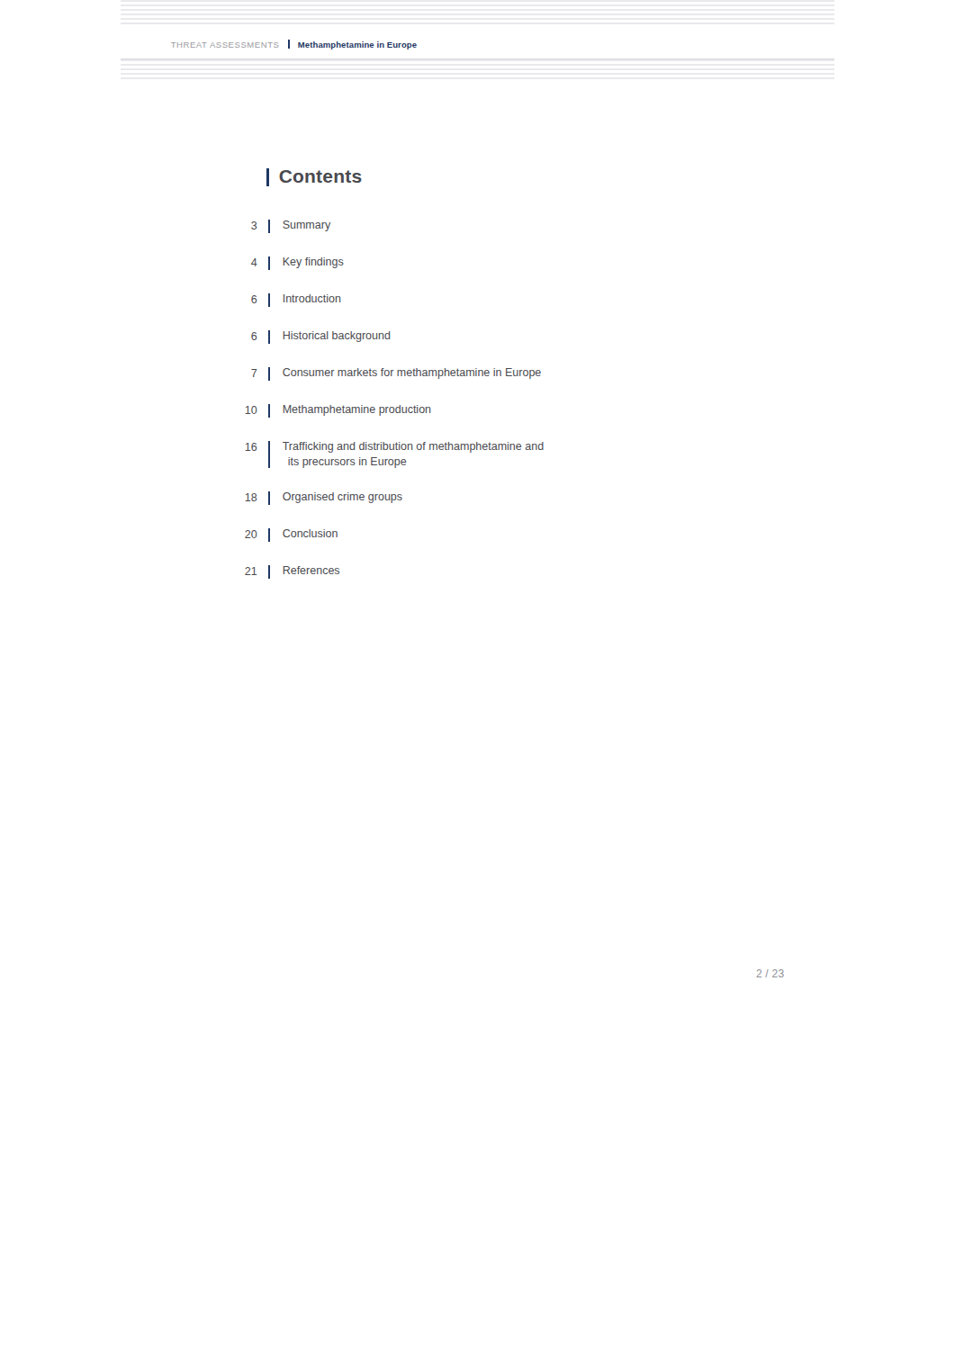THREAT ASSESSMENTS Methamphetamine in Europe
Contents
3 Summary
4 Key findings
6 Introduction
6 Historical background
7 Consumer markets for methamphetamine in Europe
10 Methamphetamine production
16 Trafficking and distribution of methamphetamine andits precursors in Europe
18 Organised crime groups
20 Conclusion
21 References
2 / 23